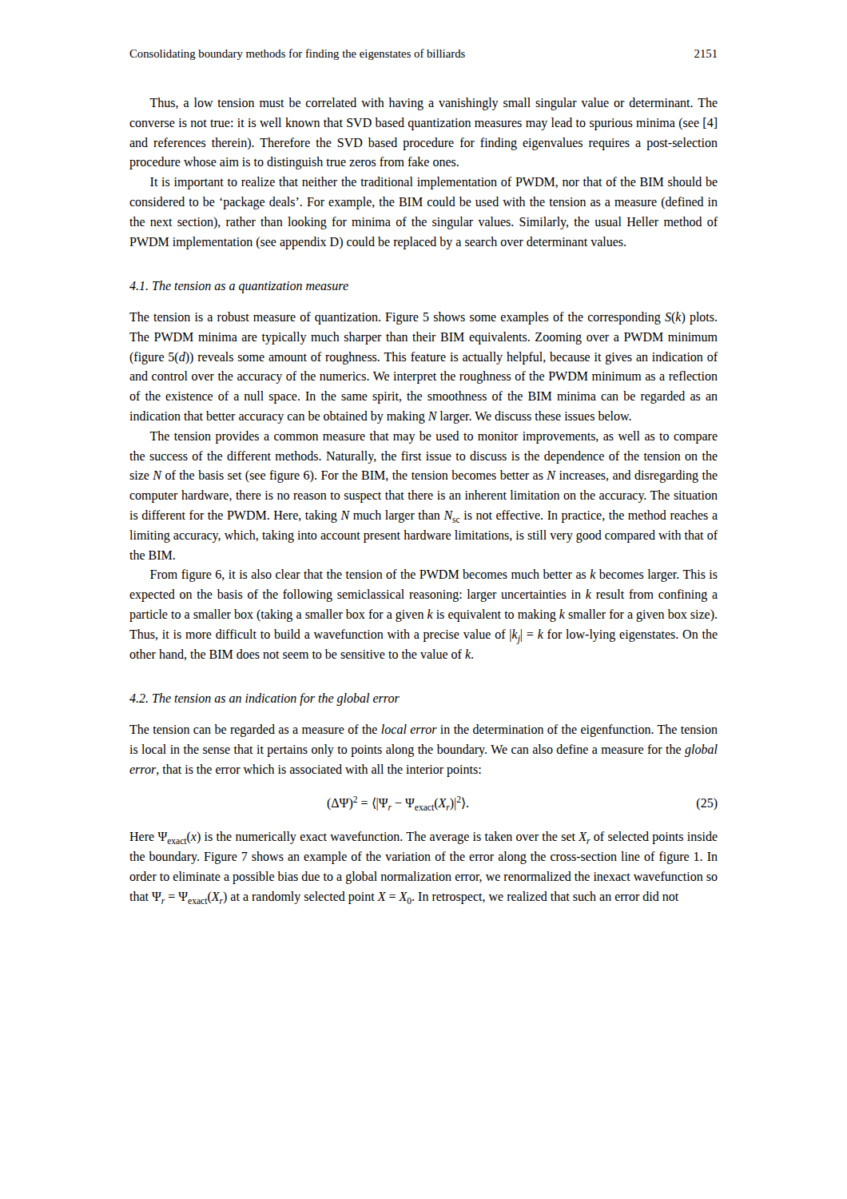Consolidating boundary methods for finding the eigenstates of billiards 2151
Thus, a low tension must be correlated with having a vanishingly small singular value or determinant. The converse is not true: it is well known that SVD based quantization measures may lead to spurious minima (see [4] and references therein). Therefore the SVD based procedure for finding eigenvalues requires a post-selection procedure whose aim is to distinguish true zeros from fake ones.
It is important to realize that neither the traditional implementation of PWDM, nor that of the BIM should be considered to be ‘package deals’. For example, the BIM could be used with the tension as a measure (defined in the next section), rather than looking for minima of the singular values. Similarly, the usual Heller method of PWDM implementation (see appendix D) could be replaced by a search over determinant values.
4.1. The tension as a quantization measure
The tension is a robust measure of quantization. Figure 5 shows some examples of the corresponding S(k) plots. The PWDM minima are typically much sharper than their BIM equivalents. Zooming over a PWDM minimum (figure 5(d)) reveals some amount of roughness. This feature is actually helpful, because it gives an indication of and control over the accuracy of the numerics. We interpret the roughness of the PWDM minimum as a reflection of the existence of a null space. In the same spirit, the smoothness of the BIM minima can be regarded as an indication that better accuracy can be obtained by making N larger. We discuss these issues below.
The tension provides a common measure that may be used to monitor improvements, as well as to compare the success of the different methods. Naturally, the first issue to discuss is the dependence of the tension on the size N of the basis set (see figure 6). For the BIM, the tension becomes better as N increases, and disregarding the computer hardware, there is no reason to suspect that there is an inherent limitation on the accuracy. The situation is different for the PWDM. Here, taking N much larger than Nsc is not effective. In practice, the method reaches a limiting accuracy, which, taking into account present hardware limitations, is still very good compared with that of the BIM.
From figure 6, it is also clear that the tension of the PWDM becomes much better as k becomes larger. This is expected on the basis of the following semiclassical reasoning: larger uncertainties in k result from confining a particle to a smaller box (taking a smaller box for a given k is equivalent to making k smaller for a given box size). Thus, it is more difficult to build a wavefunction with a precise value of |kj| = k for low-lying eigenstates. On the other hand, the BIM does not seem to be sensitive to the value of k.
4.2. The tension as an indication for the global error
The tension can be regarded as a measure of the local error in the determination of the eigenfunction. The tension is local in the sense that it pertains only to points along the boundary. We can also define a measure for the global error, that is the error which is associated with all the interior points:
(ΔΨ)2 = ⟨|Ψr − Ψexact(Xr)|2⟩. (25)
Here Ψexact(x) is the numerically exact wavefunction. The average is taken over the set Xr of selected points inside the boundary. Figure 7 shows an example of the variation of the error along the cross-section line of figure 1. In order to eliminate a possible bias due to a global normalization error, we renormalized the inexact wavefunction so that Ψr = Ψexact(Xr) at a randomly selected point X = X0. In retrospect, we realized that such an error did not